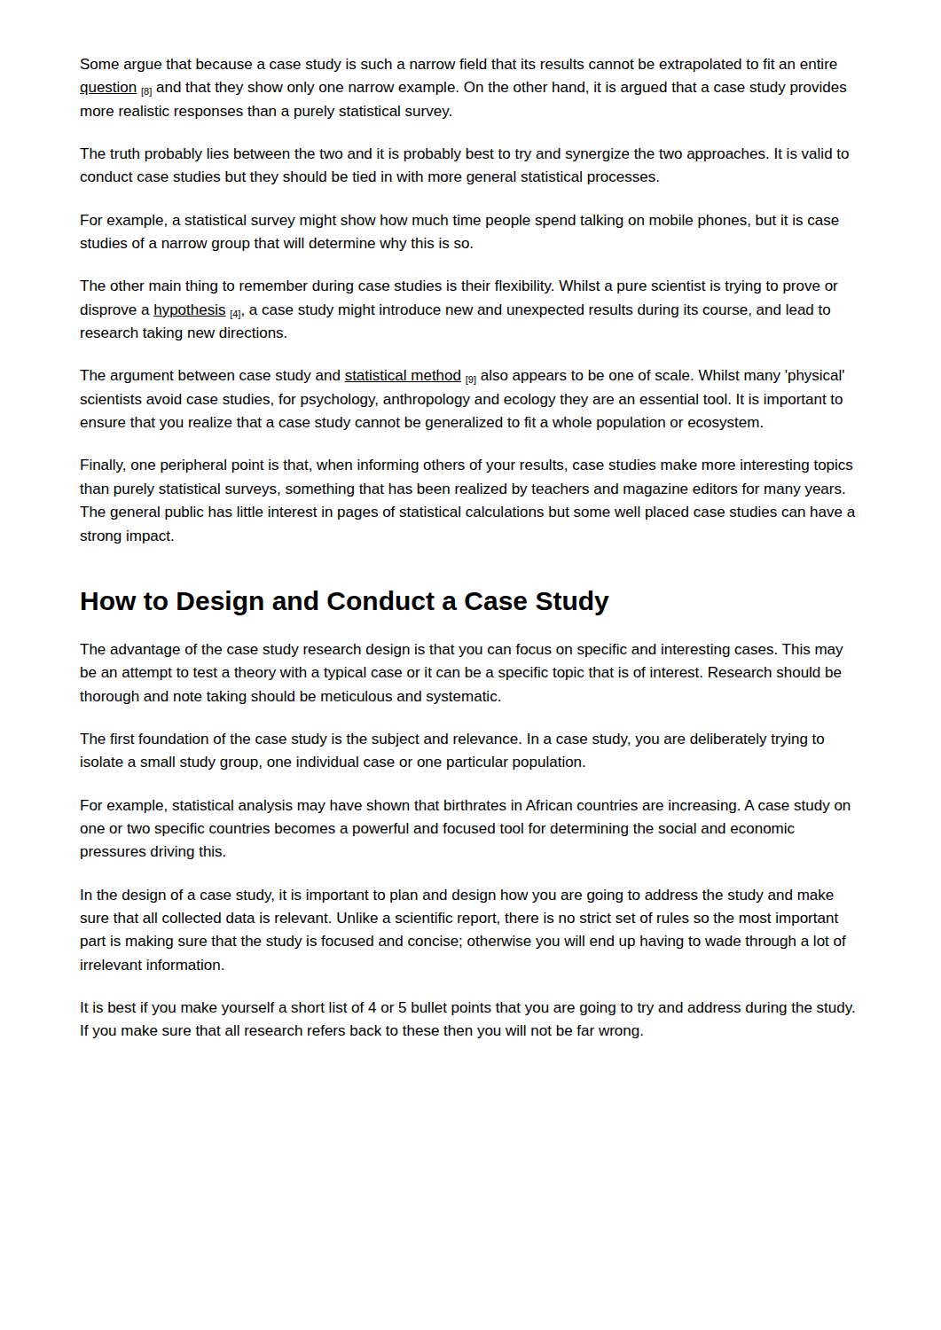Some argue that because a case study is such a narrow field that its results cannot be extrapolated to fit an entire question [8] and that they show only one narrow example. On the other hand, it is argued that a case study provides more realistic responses than a purely statistical survey.
The truth probably lies between the two and it is probably best to try and synergize the two approaches. It is valid to conduct case studies but they should be tied in with more general statistical processes.
For example, a statistical survey might show how much time people spend talking on mobile phones, but it is case studies of a narrow group that will determine why this is so.
The other main thing to remember during case studies is their flexibility. Whilst a pure scientist is trying to prove or disprove a hypothesis [4], a case study might introduce new and unexpected results during its course, and lead to research taking new directions.
The argument between case study and statistical method [9] also appears to be one of scale. Whilst many 'physical' scientists avoid case studies, for psychology, anthropology and ecology they are an essential tool. It is important to ensure that you realize that a case study cannot be generalized to fit a whole population or ecosystem.
Finally, one peripheral point is that, when informing others of your results, case studies make more interesting topics than purely statistical surveys, something that has been realized by teachers and magazine editors for many years. The general public has little interest in pages of statistical calculations but some well placed case studies can have a strong impact.
How to Design and Conduct a Case Study
The advantage of the case study research design is that you can focus on specific and interesting cases. This may be an attempt to test a theory with a typical case or it can be a specific topic that is of interest. Research should be thorough and note taking should be meticulous and systematic.
The first foundation of the case study is the subject and relevance. In a case study, you are deliberately trying to isolate a small study group, one individual case or one particular population.
For example, statistical analysis may have shown that birthrates in African countries are increasing. A case study on one or two specific countries becomes a powerful and focused tool for determining the social and economic pressures driving this.
In the design of a case study, it is important to plan and design how you are going to address the study and make sure that all collected data is relevant. Unlike a scientific report, there is no strict set of rules so the most important part is making sure that the study is focused and concise; otherwise you will end up having to wade through a lot of irrelevant information.
It is best if you make yourself a short list of 4 or 5 bullet points that you are going to try and address during the study. If you make sure that all research refers back to these then you will not be far wrong.